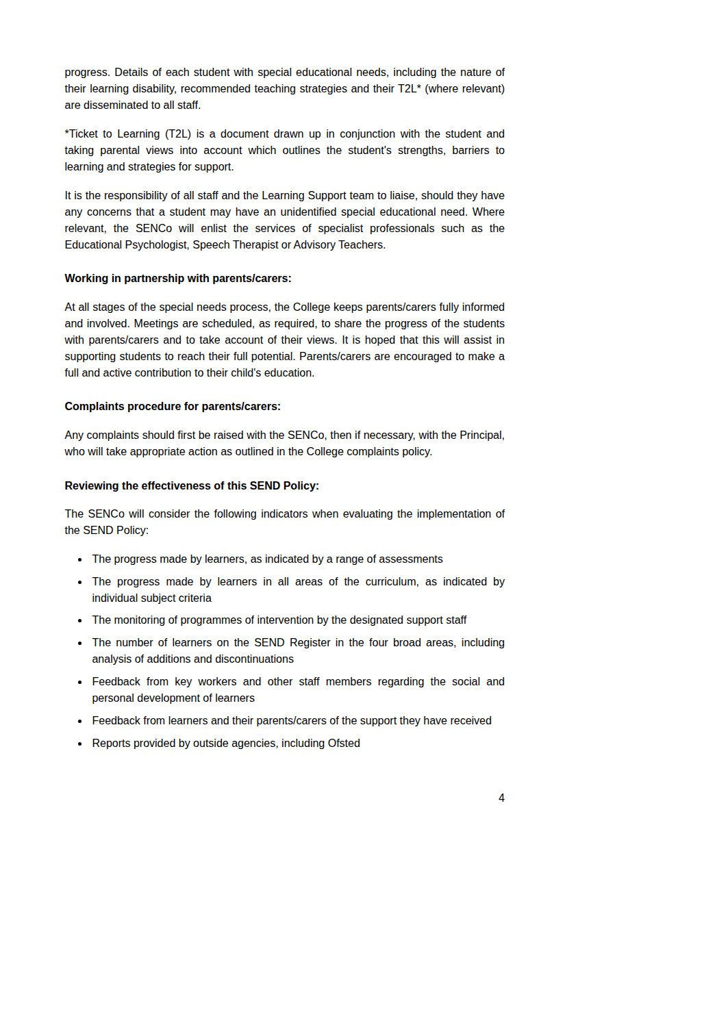progress. Details of each student with special educational needs, including the nature of their learning disability, recommended teaching strategies and their T2L* (where relevant) are disseminated to all staff.
*Ticket to Learning (T2L) is a document drawn up in conjunction with the student and taking parental views into account which outlines the student's strengths, barriers to learning and strategies for support.
It is the responsibility of all staff and the Learning Support team to liaise, should they have any concerns that a student may have an unidentified special educational need. Where relevant, the SENCo will enlist the services of specialist professionals such as the Educational Psychologist, Speech Therapist or Advisory Teachers.
Working in partnership with parents/carers:
At all stages of the special needs process, the College keeps parents/carers fully informed and involved. Meetings are scheduled, as required, to share the progress of the students with parents/carers and to take account of their views. It is hoped that this will assist in supporting students to reach their full potential. Parents/carers are encouraged to make a full and active contribution to their child's education.
Complaints procedure for parents/carers:
Any complaints should first be raised with the SENCo, then if necessary, with the Principal, who will take appropriate action as outlined in the College complaints policy.
Reviewing the effectiveness of this SEND Policy:
The SENCo will consider the following indicators when evaluating the implementation of the SEND Policy:
The progress made by learners, as indicated by a range of assessments
The progress made by learners in all areas of the curriculum, as indicated by individual subject criteria
The monitoring of programmes of intervention by the designated support staff
The number of learners on the SEND Register in the four broad areas, including analysis of additions and discontinuations
Feedback from key workers and other staff members regarding the social and personal development of learners
Feedback from learners and their parents/carers of the support they have received
Reports provided by outside agencies, including Ofsted
4